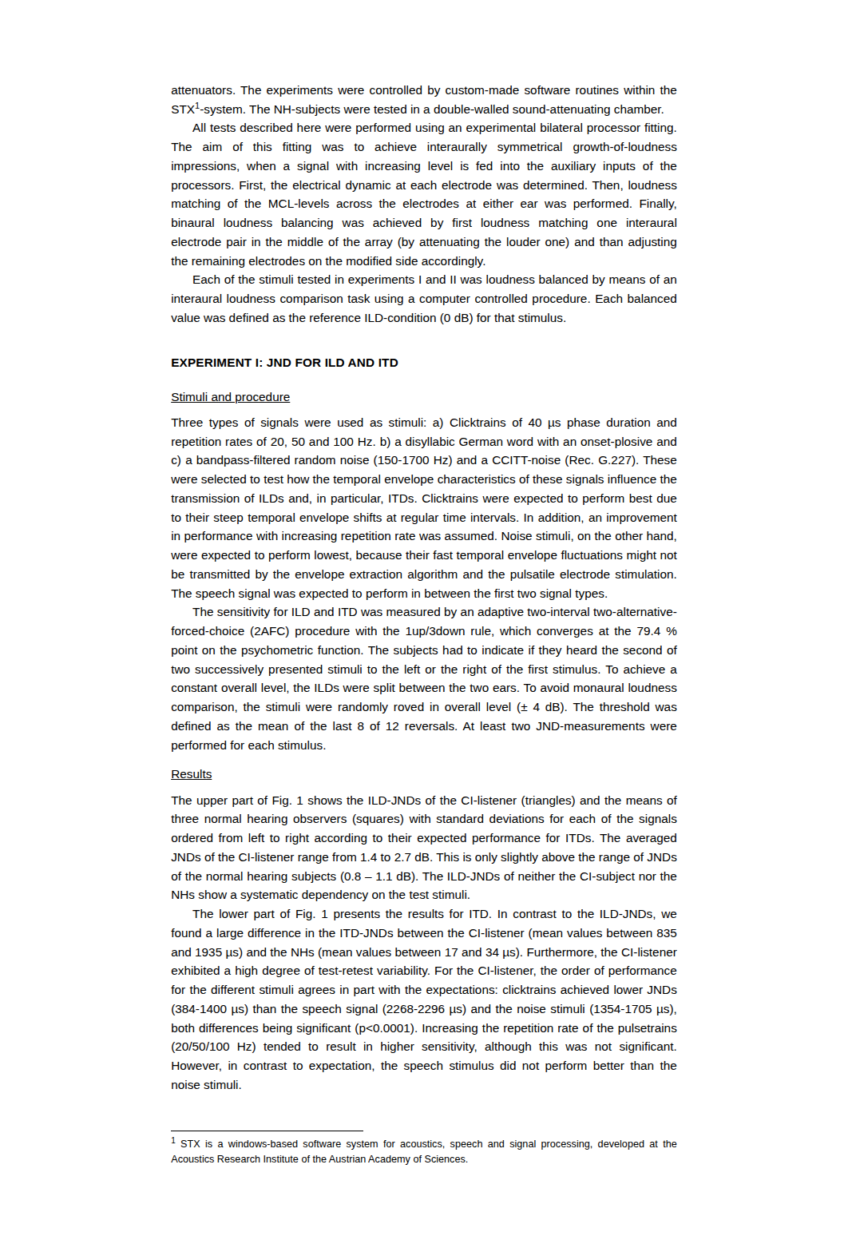attenuators. The experiments were controlled by custom-made software routines within the STX1-system. The NH-subjects were tested in a double-walled sound-attenuating chamber.
All tests described here were performed using an experimental bilateral processor fitting. The aim of this fitting was to achieve interaurally symmetrical growth-of-loudness impressions, when a signal with increasing level is fed into the auxiliary inputs of the processors. First, the electrical dynamic at each electrode was determined. Then, loudness matching of the MCL-levels across the electrodes at either ear was performed. Finally, binaural loudness balancing was achieved by first loudness matching one interaural electrode pair in the middle of the array (by attenuating the louder one) and than adjusting the remaining electrodes on the modified side accordingly.
Each of the stimuli tested in experiments I and II was loudness balanced by means of an interaural loudness comparison task using a computer controlled procedure. Each balanced value was defined as the reference ILD-condition (0 dB) for that stimulus.
EXPERIMENT I: JND FOR ILD AND ITD
Stimuli and procedure
Three types of signals were used as stimuli: a) Clicktrains of 40 µs phase duration and repetition rates of 20, 50 and 100 Hz. b) a disyllabic German word with an onset-plosive and c) a bandpass-filtered random noise (150-1700 Hz) and a CCITT-noise (Rec. G.227). These were selected to test how the temporal envelope characteristics of these signals influence the transmission of ILDs and, in particular, ITDs. Clicktrains were expected to perform best due to their steep temporal envelope shifts at regular time intervals. In addition, an improvement in performance with increasing repetition rate was assumed. Noise stimuli, on the other hand, were expected to perform lowest, because their fast temporal envelope fluctuations might not be transmitted by the envelope extraction algorithm and the pulsatile electrode stimulation. The speech signal was expected to perform in between the first two signal types.
The sensitivity for ILD and ITD was measured by an adaptive two-interval two-alternative-forced-choice (2AFC) procedure with the 1up/3down rule, which converges at the 79.4 % point on the psychometric function. The subjects had to indicate if they heard the second of two successively presented stimuli to the left or the right of the first stimulus. To achieve a constant overall level, the ILDs were split between the two ears. To avoid monaural loudness comparison, the stimuli were randomly roved in overall level (± 4 dB). The threshold was defined as the mean of the last 8 of 12 reversals. At least two JND-measurements were performed for each stimulus.
Results
The upper part of Fig. 1 shows the ILD-JNDs of the CI-listener (triangles) and the means of three normal hearing observers (squares) with standard deviations for each of the signals ordered from left to right according to their expected performance for ITDs. The averaged JNDs of the CI-listener range from 1.4 to 2.7 dB. This is only slightly above the range of JNDs of the normal hearing subjects (0.8 – 1.1 dB). The ILD-JNDs of neither the CI-subject nor the NHs show a systematic dependency on the test stimuli.
The lower part of Fig. 1 presents the results for ITD. In contrast to the ILD-JNDs, we found a large difference in the ITD-JNDs between the CI-listener (mean values between 835 and 1935 µs) and the NHs (mean values between 17 and 34 µs). Furthermore, the CI-listener exhibited a high degree of test-retest variability. For the CI-listener, the order of performance for the different stimuli agrees in part with the expectations: clicktrains achieved lower JNDs (384-1400 µs) than the speech signal (2268-2296 µs) and the noise stimuli (1354-1705 µs), both differences being significant (p<0.0001). Increasing the repetition rate of the pulsetrains (20/50/100 Hz) tended to result in higher sensitivity, although this was not significant. However, in contrast to expectation, the speech stimulus did not perform better than the noise stimuli.
1 STX is a windows-based software system for acoustics, speech and signal processing, developed at the Acoustics Research Institute of the Austrian Academy of Sciences.